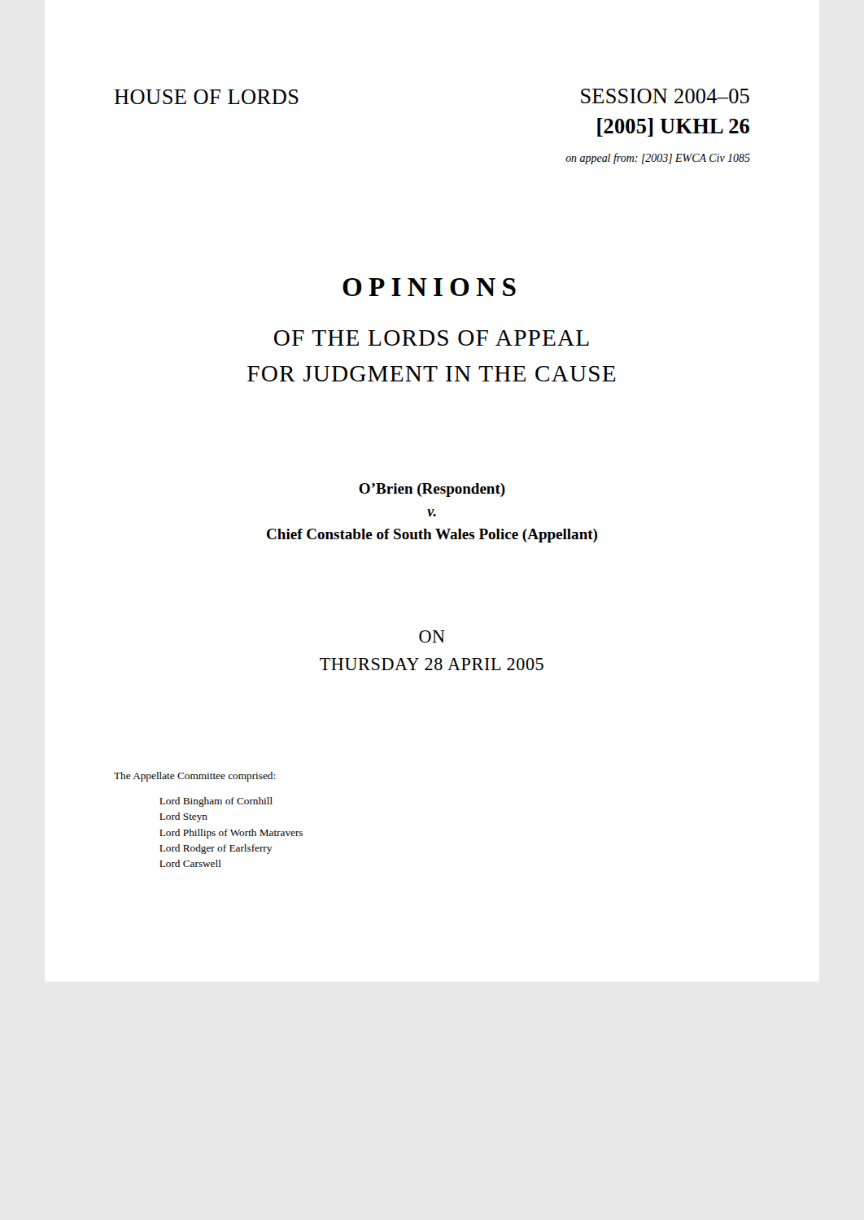HOUSE OF LORDS
SESSION 2004–05
[2005] UKHL 26
on appeal from: [2003] EWCA Civ 1085
OPINIONS
OF THE LORDS OF APPEAL
FOR JUDGMENT IN THE CAUSE
O’Brien (Respondent)
v.
Chief Constable of South Wales Police (Appellant)
ON
THURSDAY 28 APRIL 2005
The Appellate Committee comprised:
Lord Bingham of Cornhill
Lord Steyn
Lord Phillips of Worth Matravers
Lord Rodger of Earlsferry
Lord Carswell